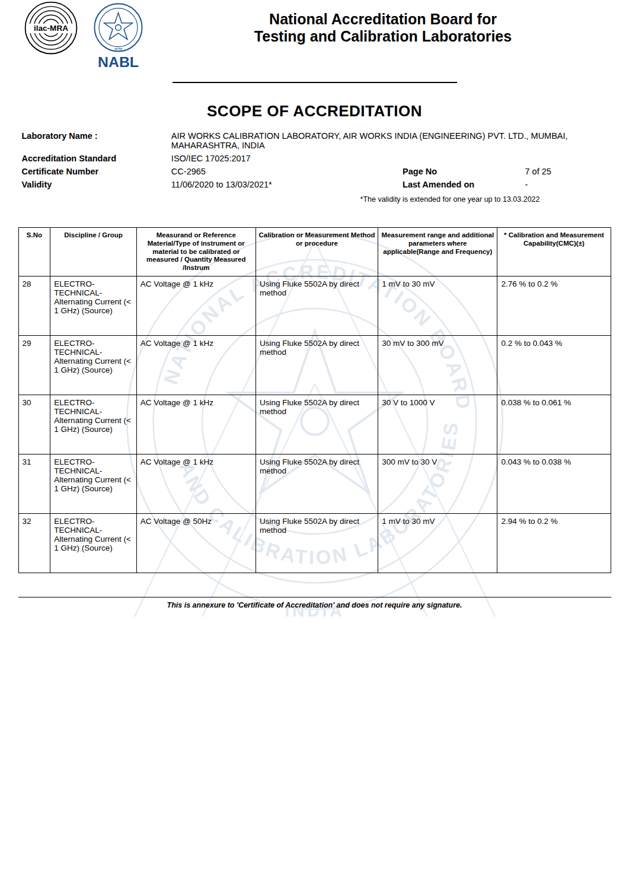NATIONAL ACCREDITATION BOARD FOR TESTING AND CALIBRATION LABORATORIES INDIA
ilac-MRA भारत NABL
National Accreditation Board for
Testing and Calibration Laboratories
SCOPE OF ACCREDITATION
| Laboratory Name : | AIR WORKS CALIBRATION LABORATORY, AIR WORKS INDIA (ENGINEERING) PVT. LTD., MUMBAI, MAHARASHTRA, INDIA |
| Accreditation Standard | ISO/IEC 17025:2017 |
| Certificate Number | CC-2965 | Page No | 7 of 25 |
| Validity | 11/06/2020 to 13/03/2021* | Last Amended on | - |
*The validity is extended for one year up to 13.03.2022
| S.No | Discipline / Group | Measurand or Reference Material/Type of instrument or material to be calibrated or measured / Quantity Measured /Instrum | Calibration or Measurement Method or procedure | Measurement range and additional parameters where applicable(Range and Frequency) | * Calibration and Measurement Capability(CMC)(±) |
| --- | --- | --- | --- | --- | --- |
| 28 | ELECTRO-TECHNICAL-Alternating Current (< 1 GHz) (Source) | AC Voltage @ 1 kHz | Using Fluke 5502A by direct method | 1 mV to 30 mV | 2.76 % to 0.2 % |
| 29 | ELECTRO-TECHNICAL-Alternating Current (< 1 GHz) (Source) | AC Voltage @ 1 kHz | Using Fluke 5502A by direct method | 30 mV to 300 mV | 0.2 % to 0.043 % |
| 30 | ELECTRO-TECHNICAL-Alternating Current (< 1 GHz) (Source) | AC Voltage @ 1 kHz | Using Fluke 5502A by direct method | 30 V to 1000 V | 0.038 % to 0.061 % |
| 31 | ELECTRO-TECHNICAL-Alternating Current (< 1 GHz) (Source) | AC Voltage @ 1 kHz | Using Fluke 5502A by direct method | 300 mV to 30 V | 0.043 % to 0.038 % |
| 32 | ELECTRO-TECHNICAL-Alternating Current (< 1 GHz) (Source) | AC Voltage @ 50Hz | Using Fluke 5502A by direct method | 1 mV to 30 mV | 2.94 % to 0.2 % |
This is annexure to 'Certificate of Accreditation' and does not require any signature.